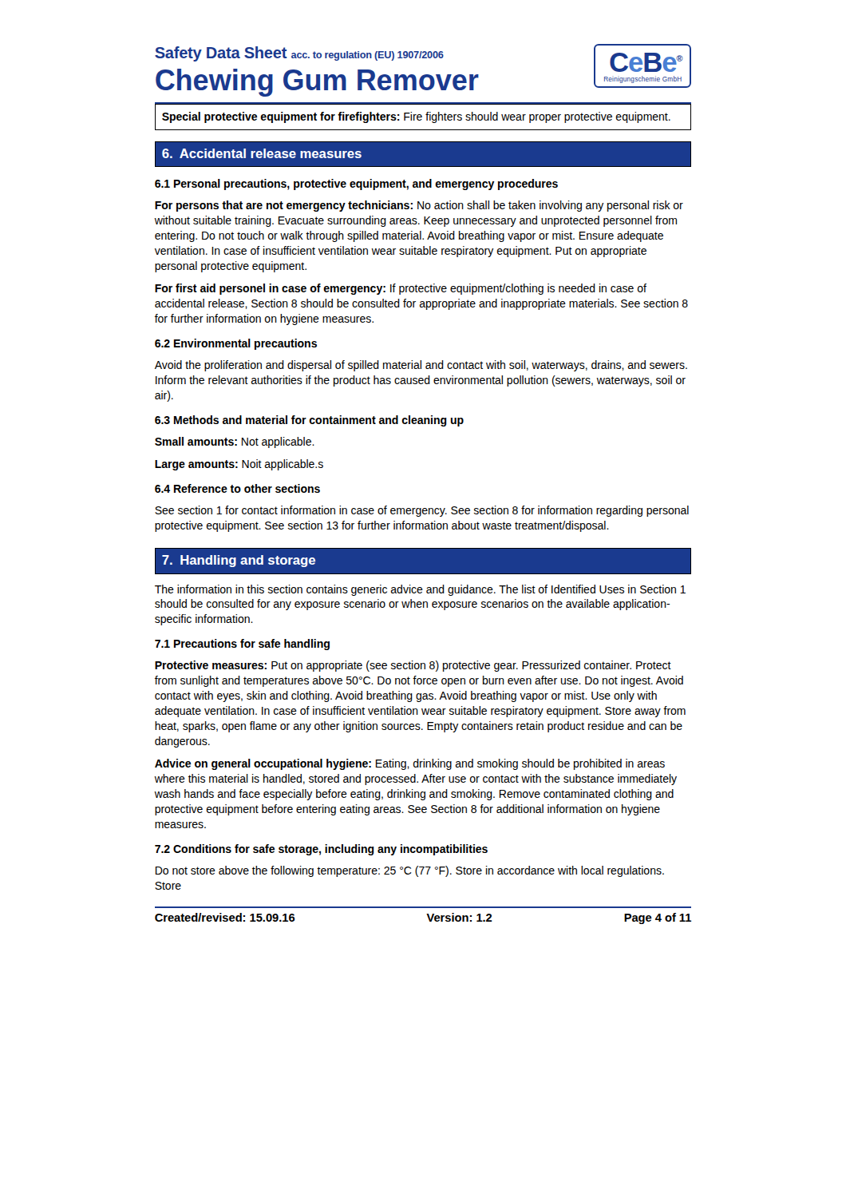Safety Data Sheet acc. to regulation (EU) 1907/2006
Chewing Gum Remover
Ce Be®
Reinigungschemie GmbH
Special protective equipment for firefighters: Fire fighters should wear proper protective equipment.
6. Accidental release measures
6.1 Personal precautions, protective equipment, and emergency procedures
For persons that are not emergency technicians: No action shall be taken involving any personal risk or without suitable training. Evacuate surrounding areas. Keep unnecessary and unprotected personnel from entering. Do not touch or walk through spilled material. Avoid breathing vapor or mist. Ensure adequate ventilation. In case of insufficient ventilation wear suitable respiratory equipment. Put on appropriate personal protective equipment.
For first aid personel in case of emergency: If protective equipment/clothing is needed in case of accidental release, Section 8 should be consulted for appropriate and inappropriate materials. See section 8 for further information on hygiene measures.
6.2 Environmental precautions
Avoid the proliferation and dispersal of spilled material and contact with soil, waterways, drains, and sewers. Inform the relevant authorities if the product has caused environmental pollution (sewers, waterways, soil or air).
6.3 Methods and material for containment and cleaning up
Small amounts: Not applicable.
Large amounts: Noit applicable.s
6.4 Reference to other sections
See section 1 for contact information in case of emergency. See section 8 for information regarding personal protective equipment. See section 13 for further information about waste treatment/disposal.
7. Handling and storage
The information in this section contains generic advice and guidance. The list of Identified Uses in Section 1 should be consulted for any exposure scenario or when exposure scenarios on the available application-specific information.
7.1 Precautions for safe handling
Protective measures: Put on appropriate (see section 8) protective gear. Pressurized container. Protect from sunlight and temperatures above 50°C. Do not force open or burn even after use. Do not ingest. Avoid contact with eyes, skin and clothing. Avoid breathing gas. Avoid breathing vapor or mist. Use only with adequate ventilation. In case of insufficient ventilation wear suitable respiratory equipment. Store away from heat, sparks, open flame or any other ignition sources. Empty containers retain product residue and can be dangerous.
Advice on general occupational hygiene: Eating, drinking and smoking should be prohibited in areas where this material is handled, stored and processed. After use or contact with the substance immediately wash hands and face especially before eating, drinking and smoking. Remove contaminated clothing and protective equipment before entering eating areas. See Section 8 for additional information on hygiene measures.
7.2 Conditions for safe storage, including any incompatibilities
Do not store above the following temperature: 25 °C (77 °F). Store in accordance with local regulations. Store
Created/revised: 15.09.16
Version: 1.2
Page 4 of 11